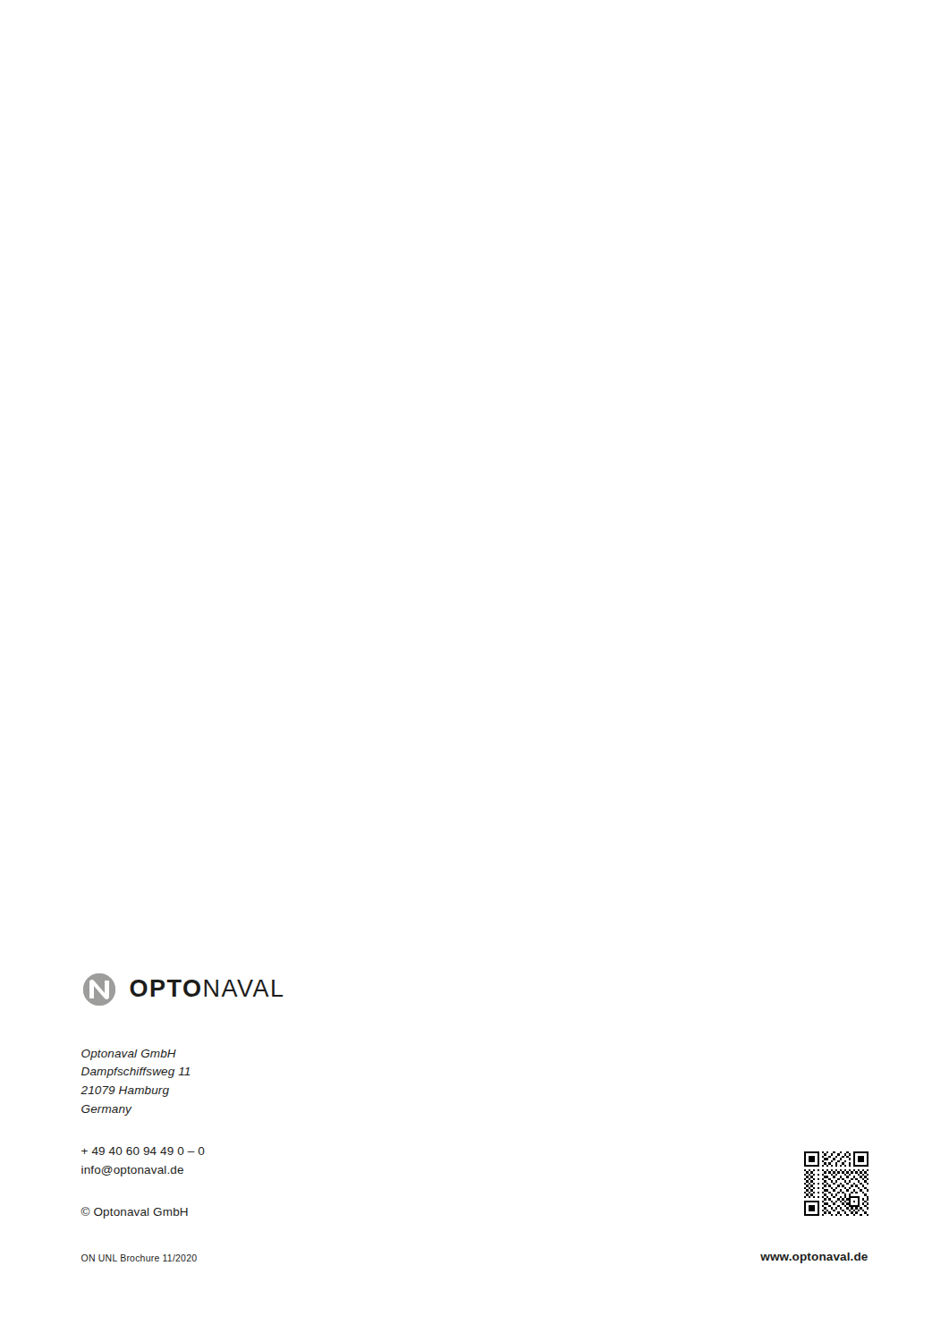OPTO NAVAL
Optonaval GmbH
Dampfschiffsweg 11
21079 Hamburg
Germany
+ 49 40 60 94 49 0 – 0
info@optonaval.de
© Optonaval GmbH
ON UNL Brochure 11/2020
www.optonaval.de